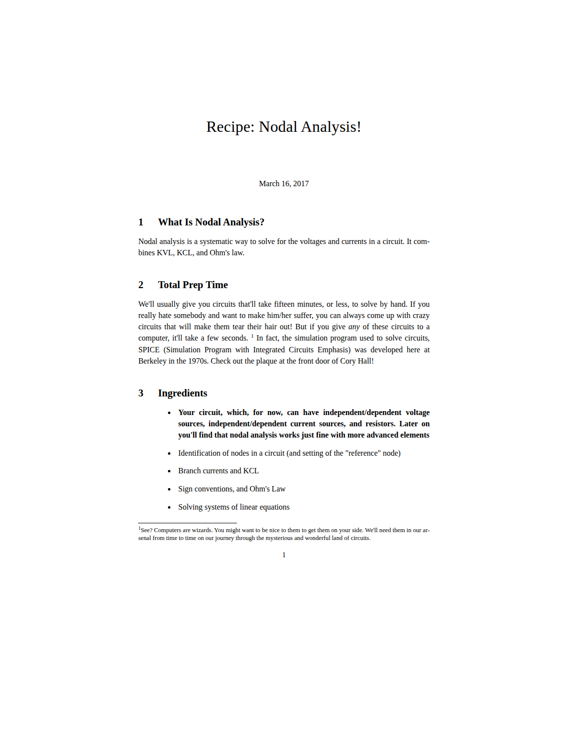Recipe: Nodal Analysis!
March 16, 2017
1 What Is Nodal Analysis?
Nodal analysis is a systematic way to solve for the voltages and currents in a circuit. It combines KVL, KCL, and Ohm's law.
2 Total Prep Time
We'll usually give you circuits that'll take fifteen minutes, or less, to solve by hand. If you really hate somebody and want to make him/her suffer, you can always come up with crazy circuits that will make them tear their hair out! But if you give any of these circuits to a computer, it'll take a few seconds. 1 In fact, the simulation program used to solve circuits, SPICE (Simulation Program with Integrated Circuits Emphasis) was developed here at Berkeley in the 1970s. Check out the plaque at the front door of Cory Hall!
3 Ingredients
Your circuit, which, for now, can have independent/dependent voltage sources, independent/dependent current sources, and resistors. Later on you'll find that nodal analysis works just fine with more advanced elements
Identification of nodes in a circuit (and setting of the "reference" node)
Branch currents and KCL
Sign conventions, and Ohm's Law
Solving systems of linear equations
1See? Computers are wizards. You might want to be nice to them to get them on your side. We'll need them in our arsenal from time to time on our journey through the mysterious and wonderful land of circuits.
1